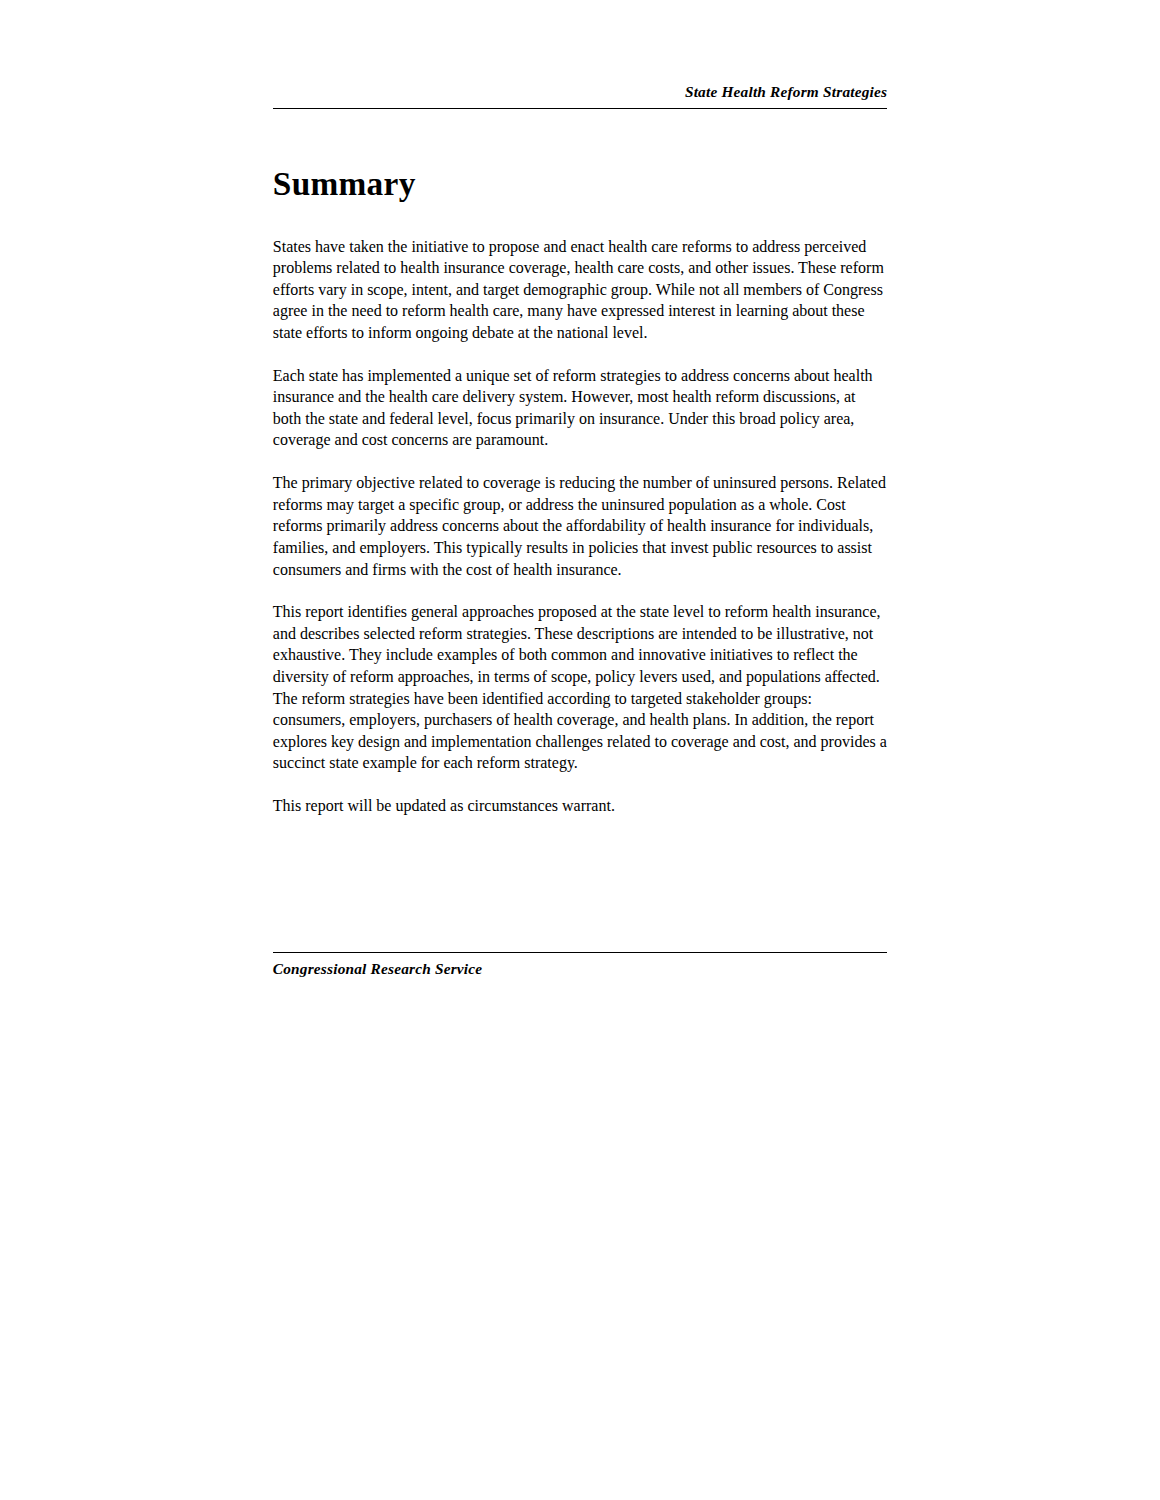State Health Reform Strategies
Summary
States have taken the initiative to propose and enact health care reforms to address perceived problems related to health insurance coverage, health care costs, and other issues. These reform efforts vary in scope, intent, and target demographic group. While not all members of Congress agree in the need to reform health care, many have expressed interest in learning about these state efforts to inform ongoing debate at the national level.
Each state has implemented a unique set of reform strategies to address concerns about health insurance and the health care delivery system. However, most health reform discussions, at both the state and federal level, focus primarily on insurance. Under this broad policy area, coverage and cost concerns are paramount.
The primary objective related to coverage is reducing the number of uninsured persons. Related reforms may target a specific group, or address the uninsured population as a whole. Cost reforms primarily address concerns about the affordability of health insurance for individuals, families, and employers. This typically results in policies that invest public resources to assist consumers and firms with the cost of health insurance.
This report identifies general approaches proposed at the state level to reform health insurance, and describes selected reform strategies. These descriptions are intended to be illustrative, not exhaustive. They include examples of both common and innovative initiatives to reflect the diversity of reform approaches, in terms of scope, policy levers used, and populations affected. The reform strategies have been identified according to targeted stakeholder groups: consumers, employers, purchasers of health coverage, and health plans. In addition, the report explores key design and implementation challenges related to coverage and cost, and provides a succinct state example for each reform strategy.
This report will be updated as circumstances warrant.
Congressional Research Service